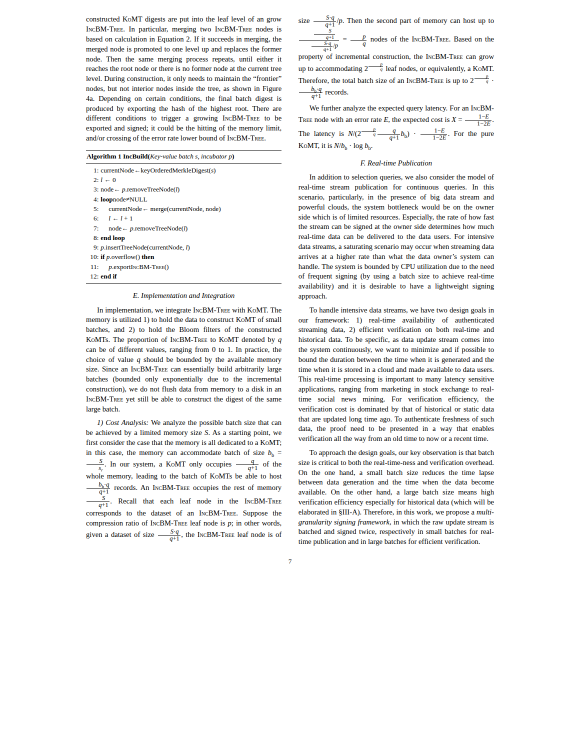constructed Ko MT digests are put into the leaf level of an grow IncBM-Tree. In particular, merging two IncBM-Tree nodes is based on calculation in Equation 2. If it succeeds in merging, the merged node is promoted to one level up and replaces the former node. Then the same merging process repeats, until either it reaches the root node or there is no former node at the current tree level. During construction, it only needs to maintain the “frontier” nodes, but not interior nodes inside the tree, as shown in Figure 4a. Depending on certain conditions, the final batch digest is produced by exporting the hash of the highest root. There are different conditions to trigger a growing IncBM-Tree to be exported and signed; it could be the hitting of the memory limit, and/or crossing of the error rate lower bound of IncBM-Tree.
Algorithm 1 IncBuild(Key-value batch s, incubator p)
currentNode←keyOrderedMerkleDigest(s)
l ← 0
node← p.removeTreeNode(l)
loopnode≠NULL
currentNode← merge(currentNode, node)
l ← l + 1
node← p.removeTreeNode(l)
end loop
p.insertTreeNode(currentNode, l)
if p.overflow() then
p.exportIncBM-Tree()
end if
E. Implementation and Integration
In implementation, we integrate IncBM-Tree with Ko MT. The memory is utilized 1) to hold the data to construct Ko MT of small batches, and 2) to hold the Bloom filters of the constructed Ko MTs. The proportion of IncBM-Tree to Ko MT denoted by q can be of different values, ranging from 0 to 1. In practice, the choice of value q should be bounded by the available memory size. Since an IncBM-Tree can essentially build arbitrarily large batches (bounded only exponentially due to the incremental construction), we do not flush data from memory to a disk in an IncBM-Tree yet still be able to construct the digest of the same large batch.
1) Cost Analysis: We analyze the possible batch size that can be achieved by a limited memory size S. As a starting point, we first consider the case that the memory is all dedicated to a Ko MT; in this case, the memory can accommodate batch of size bb = Ssr. In our system, a Ko MT only occupies qq+1 of the whole memory, leading to the batch of Ko MTs be able to host bb·q q+1 records. An IncBM-Tree occupies the rest of memory Sq+1. Recall that each leaf node in the IncBM-Tree corresponds to the dataset of an IncBM-Tree. Suppose the compression ratio of IncBM-Tree leaf node is p; in other words, given a dataset of size S·q q+1, the IncBM-Tree leaf node is of size S·q q+1/p. Then the second part of memory can host up to Sq+1 S·q q+1/p = pq nodes of the IncBM-Tree. Based on the property of incremental construction, the IncBM-Tree can grow up to accommodating 2pq leaf nodes, or equivalently, a Ko MT. Therefore, the total batch size of an IncBM-Tree is up to 2pq · bb·q q+1 records.
We further analyze the expected query latency. For an IncBM-Tree node with an error rate E, the expected cost is X = 1−E 1−2E. The latency is N/(2pqqq+1 bb) · 1−E 1−2E. For the pure Ko MT, it is N/bb · log bb.
F. Real-time Publication
In addition to selection queries, we also consider the model of real-time stream publication for continuous queries. In this scenario, particularly, in the presence of big data stream and powerful clouds, the system bottleneck would be on the owner side which is of limited resources. Especially, the rate of how fast the stream can be signed at the owner side determines how much real-time data can be delivered to the data users. For intensive data streams, a saturating scenario may occur when streaming data arrives at a higher rate than what the data owner’s system can handle. The system is bounded by CPU utilization due to the need of frequent signing (by using a batch size to achieve real-time availability) and it is desirable to have a lightweight signing approach.
To handle intensive data streams, we have two design goals in our framework: 1) real-time availability of authenticated streaming data, 2) efficient verification on both real-time and historical data. To be specific, as data update stream comes into the system continuously, we want to minimize and if possible to bound the duration between the time when it is generated and the time when it is stored in a cloud and made available to data users. This real-time processing is important to many latency sensitive applications, ranging from marketing in stock exchange to real-time social news mining. For verification efficiency, the verification cost is dominated by that of historical or static data that are updated long time ago. To authenticate freshness of such data, the proof need to be presented in a way that enables verification all the way from an old time to now or a recent time.
To approach the design goals, our key observation is that batch size is critical to both the real-time-ness and verification overhead. On the one hand, a small batch size reduces the time lapse between data generation and the time when the data become available. On the other hand, a large batch size means high verification efficiency especially for historical data (which will be elaborated in §III-A). Therefore, in this work, we propose a multi-granularity signing framework, in which the raw update stream is batched and signed twice, respectively in small batches for real-time publication and in large batches for efficient verification.
7